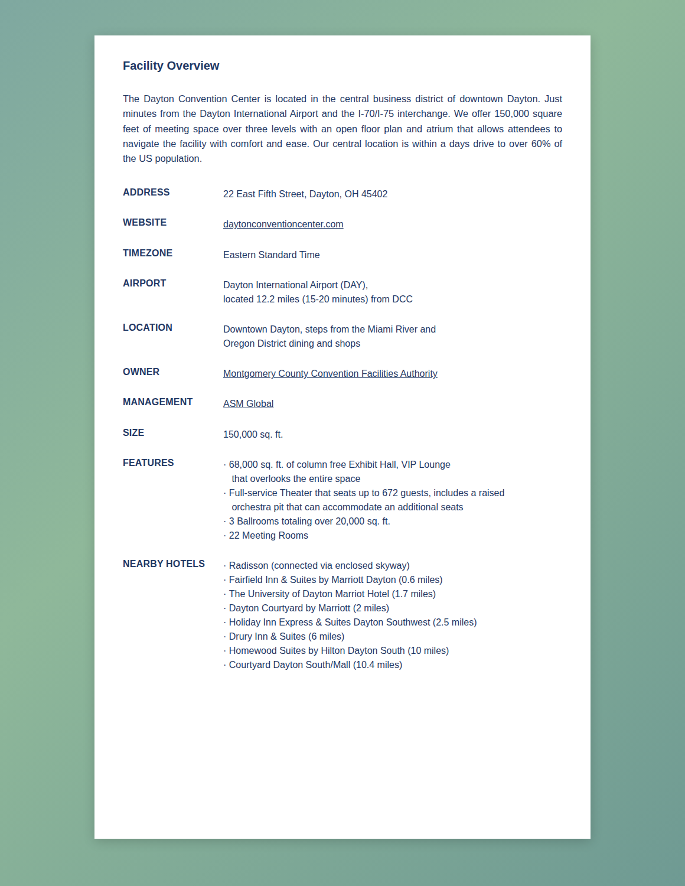Facility Overview
The Dayton Convention Center is located in the central business district of downtown Dayton. Just minutes from the Dayton International Airport and the I-70/I-75 interchange. We offer 150,000 square feet of meeting space over three levels with an open floor plan and atrium that allows attendees to navigate the facility with comfort and ease. Our central location is within a days drive to over 60% of the US population.
ADDRESS
22 East Fifth Street, Dayton, OH 45402
WEBSITE
daytonconventioncenter.com
TIMEZONE
Eastern Standard Time
AIRPORT
Dayton International Airport (DAY),
located 12.2 miles (15-20 minutes) from DCC
LOCATION
Downtown Dayton, steps from the Miami River and
Oregon District dining and shops
OWNER
Montgomery County Convention Facilities Authority
MANAGEMENT
ASM Global
SIZE
150,000 sq. ft.
FEATURES
68,000 sq. ft. of column free Exhibit Hall, VIP Loungethat overlooks the entire space
Full-service Theater that seats up to 672 guests, includes a raisedorchestra pit that can accommodate an additional seats
3 Ballrooms totaling over 20,000 sq. ft.
22 Meeting Rooms
NEARBY HOTELS
Radisson (connected via enclosed skyway)
Fairfield Inn & Suites by Marriott Dayton (0.6 miles)
The University of Dayton Marriot Hotel (1.7 miles)
Dayton Courtyard by Marriott (2 miles)
Holiday Inn Express & Suites Dayton Southwest (2.5 miles)
Drury Inn & Suites (6 miles)
Homewood Suites by Hilton Dayton South (10 miles)
Courtyard Dayton South/Mall (10.4 miles)